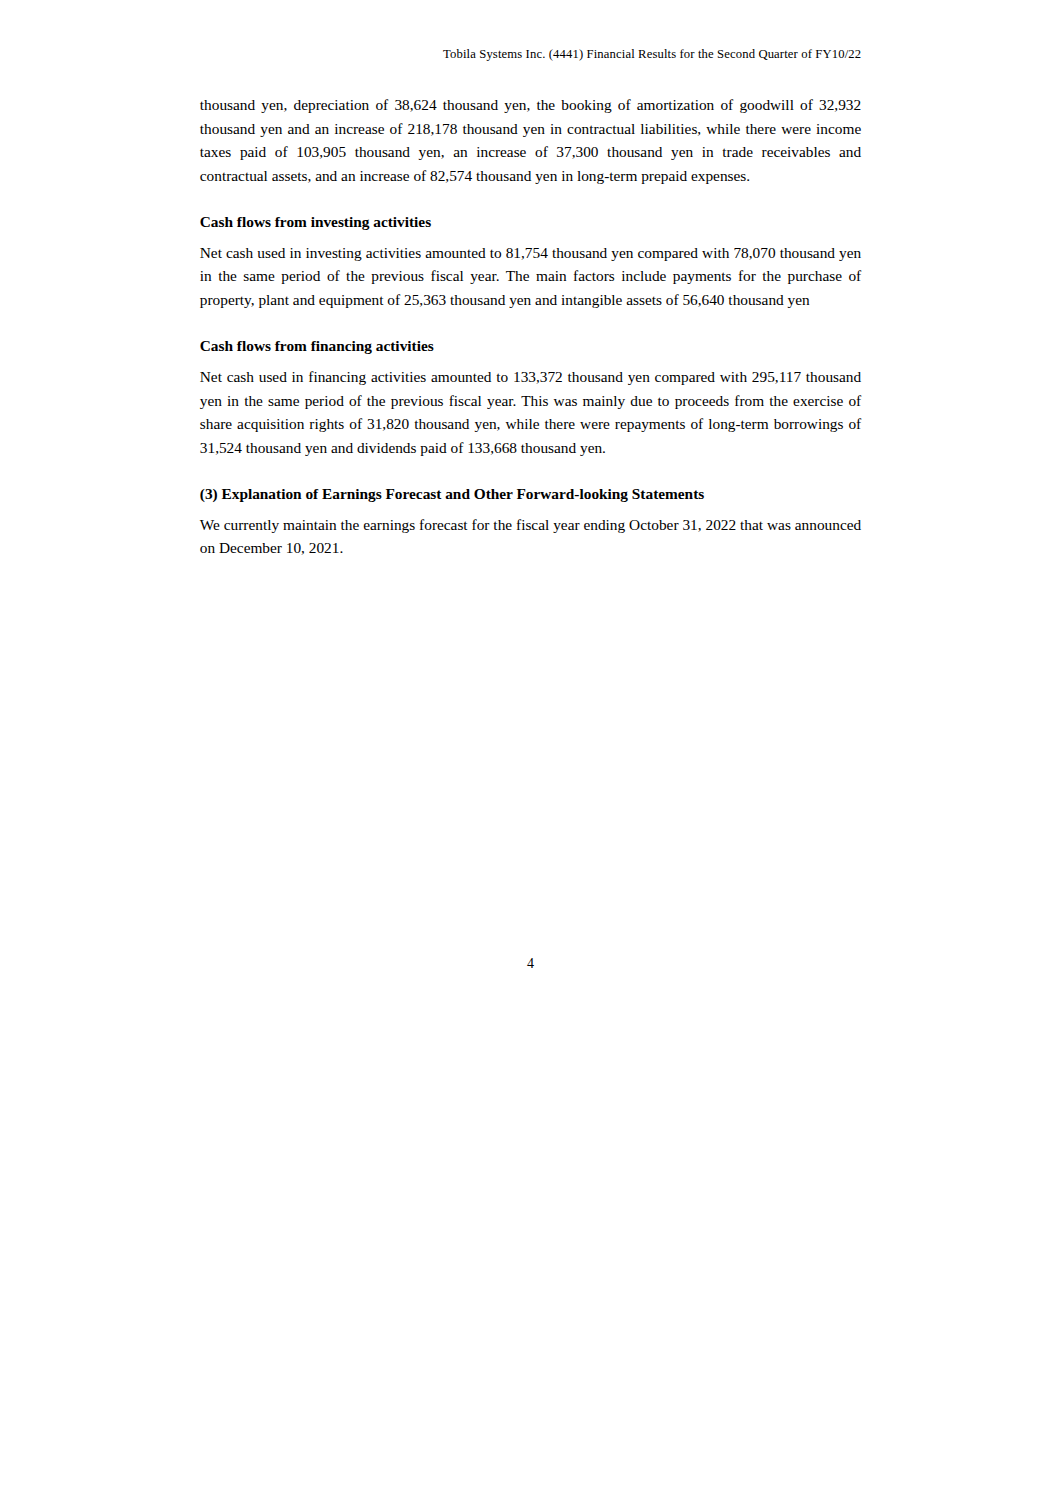Tobila Systems Inc. (4441) Financial Results for the Second Quarter of FY10/22
thousand yen, depreciation of 38,624 thousand yen, the booking of amortization of goodwill of 32,932 thousand yen and an increase of 218,178 thousand yen in contractual liabilities, while there were income taxes paid of 103,905 thousand yen, an increase of 37,300 thousand yen in trade receivables and contractual assets, and an increase of 82,574 thousand yen in long-term prepaid expenses.
Cash flows from investing activities
Net cash used in investing activities amounted to 81,754 thousand yen compared with 78,070 thousand yen in the same period of the previous fiscal year. The main factors include payments for the purchase of property, plant and equipment of 25,363 thousand yen and intangible assets of 56,640 thousand yen
Cash flows from financing activities
Net cash used in financing activities amounted to 133,372 thousand yen compared with 295,117 thousand yen in the same period of the previous fiscal year. This was mainly due to proceeds from the exercise of share acquisition rights of 31,820 thousand yen, while there were repayments of long-term borrowings of 31,524 thousand yen and dividends paid of 133,668 thousand yen.
(3) Explanation of Earnings Forecast and Other Forward-looking Statements
We currently maintain the earnings forecast for the fiscal year ending October 31, 2022 that was announced on December 10, 2021.
4